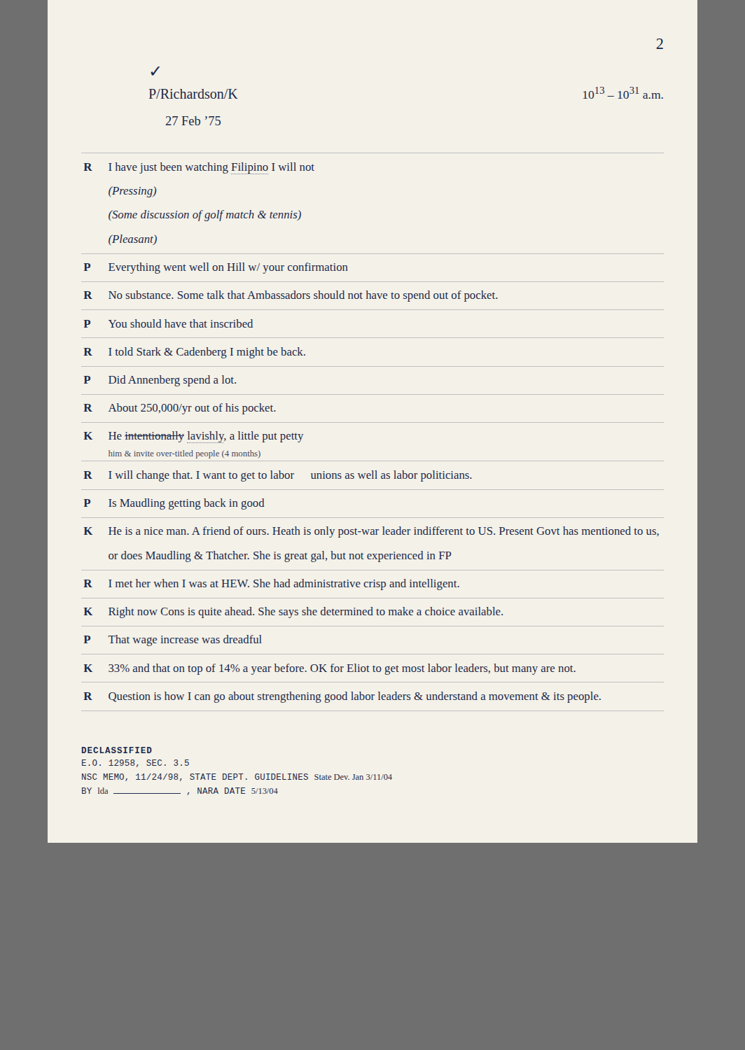2
✓
P/Richardson/K 1013 – 1031 a.m.
27 Feb ’75
R I have just been watching Filipino I will not (Pressing) (Some discussion of golf match & tennis) (Pleasant)
P Everything went well on Hill w/ your confirmation
R No substance. Some talk that Ambassadors should not have to spend out of pocket.
P You should have that inscribed
R I told Stark & Cadenberg I might be back.
P Did Annenberg spend a lot.
R About 250,000/yr out of his pocket.
K He intentionally lavishly, a little put petty him & invite over-titled people (4 months)
R I will change that. I want to get to labor unions as well as labor politicians.
P Is Maudling getting back in good
K He is a nice man. A friend of ours. Heath is only post-war leader indifferent to US. Present Govt has mentioned to us, or does Maudling & Thatcher. She is great gal, but not experienced in FP
R I met her when I was at HEW. She had administrative crisp and intelligent.
K Right now Cons is quite ahead. She says she determined to make a choice available.
P That wage increase was dreadful
K 33% and that on top of 14% a year before. OK for Eliot to get most labor leaders, but many are not.
R Question is how I can go about strengthening good labor leaders & understand a movement & its people.
DECLASSIFIED
E.O. 12958, SEC. 3.5
NSC MEMO, 11/24/98, STATE DEPT. GUIDELINES State Dev. Jan 3/11/04
BY lda , NARA DATE 5/13/04